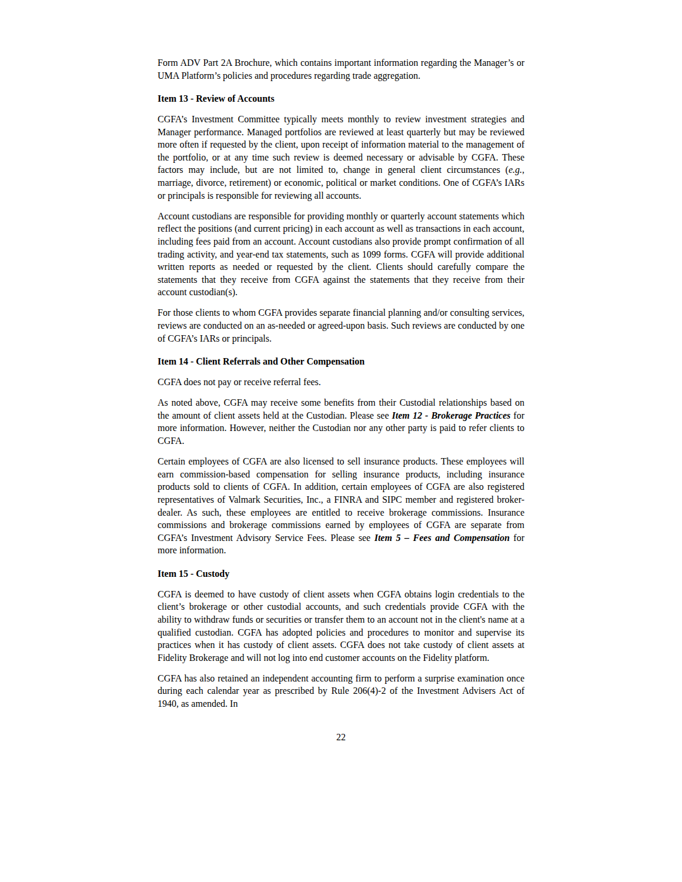Form ADV Part 2A Brochure, which contains important information regarding the Manager’s or UMA Platform’s policies and procedures regarding trade aggregation.
Item 13 - Review of Accounts
CGFA’s Investment Committee typically meets monthly to review investment strategies and Manager performance. Managed portfolios are reviewed at least quarterly but may be reviewed more often if requested by the client, upon receipt of information material to the management of the portfolio, or at any time such review is deemed necessary or advisable by CGFA. These factors may include, but are not limited to, change in general client circumstances (e.g., marriage, divorce, retirement) or economic, political or market conditions. One of CGFA’s IARs or principals is responsible for reviewing all accounts.
Account custodians are responsible for providing monthly or quarterly account statements which reflect the positions (and current pricing) in each account as well as transactions in each account, including fees paid from an account. Account custodians also provide prompt confirmation of all trading activity, and year-end tax statements, such as 1099 forms. CGFA will provide additional written reports as needed or requested by the client. Clients should carefully compare the statements that they receive from CGFA against the statements that they receive from their account custodian(s).
For those clients to whom CGFA provides separate financial planning and/or consulting services, reviews are conducted on an as-needed or agreed-upon basis. Such reviews are conducted by one of CGFA’s IARs or principals.
Item 14 - Client Referrals and Other Compensation
CGFA does not pay or receive referral fees.
As noted above, CGFA may receive some benefits from their Custodial relationships based on the amount of client assets held at the Custodian. Please see Item 12 - Brokerage Practices for more information. However, neither the Custodian nor any other party is paid to refer clients to CGFA.
Certain employees of CGFA are also licensed to sell insurance products. These employees will earn commission-based compensation for selling insurance products, including insurance products sold to clients of CGFA. In addition, certain employees of CGFA are also registered representatives of Valmark Securities, Inc., a FINRA and SIPC member and registered broker-dealer. As such, these employees are entitled to receive brokerage commissions. Insurance commissions and brokerage commissions earned by employees of CGFA are separate from CGFA’s Investment Advisory Service Fees. Please see Item 5 – Fees and Compensation for more information.
Item 15 - Custody
CGFA is deemed to have custody of client assets when CGFA obtains login credentials to the client’s brokerage or other custodial accounts, and such credentials provide CGFA with the ability to withdraw funds or securities or transfer them to an account not in the client's name at a qualified custodian. CGFA has adopted policies and procedures to monitor and supervise its practices when it has custody of client assets. CGFA does not take custody of client assets at Fidelity Brokerage and will not log into end customer accounts on the Fidelity platform.
CGFA has also retained an independent accounting firm to perform a surprise examination once during each calendar year as prescribed by Rule 206(4)-2 of the Investment Advisers Act of 1940, as amended. In
22